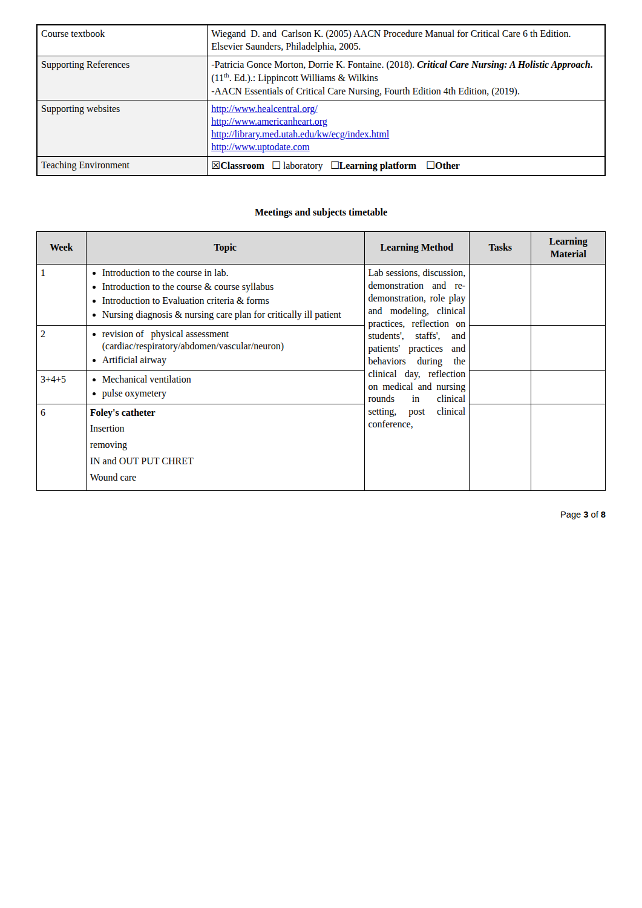| Course textbook | Wiegand D. and Carlson K. (2005) AACN Procedure Manual for Critical Care 6 th Edition. Elsevier Saunders, Philadelphia, 2005. |
| Supporting References | -Patricia Gonce Morton, Dorrie K. Fontaine. (2018). Critical Care Nursing: A Holistic Approach . (11 th . Ed.).: Lippincott Williams & Wilkins -AACN Essentials of Critical Care Nursing, Fourth Edition 4th Edition, (2019). |
| Supporting websites | http://www.healcentral.org/ http://www.americanheart.org http://library.med.utah.edu/kw/ecg/index.html http://www.uptodate.com |
| Teaching Environment | ☒ Classroom ☐ laboratory ☐ Learning platform ☐ Other |
Meetings and subjects timetable
| Week | Topic | Learning Method | Tasks | Learning Material |
| --- | --- | --- | --- | --- |
| 1 | Introduction to the course in lab. Introduction to the course & course syllabus Introduction to Evaluation criteria & forms Nursing diagnosis & nursing care plan for critically ill patient | Lab sessions, discussion, demonstration and re-demonstration, role play and modeling, clinical practices, reflection on students', staffs', and patients' practices and behaviors during the clinical day, reflection on medical and nursing rounds in clinical setting, post clinical conference, | | |
| 2 | revision of physical assessment (cardiac/respiratory/abdomen/vascular/neuron) Artificial airway | | |
| 3+4+5 | Mechanical ventilation pulse oxymetery | | |
| 6 | Foley's catheter Insertion removing IN and OUT PUT CHRET Wound care | | |
Page 3 of 8